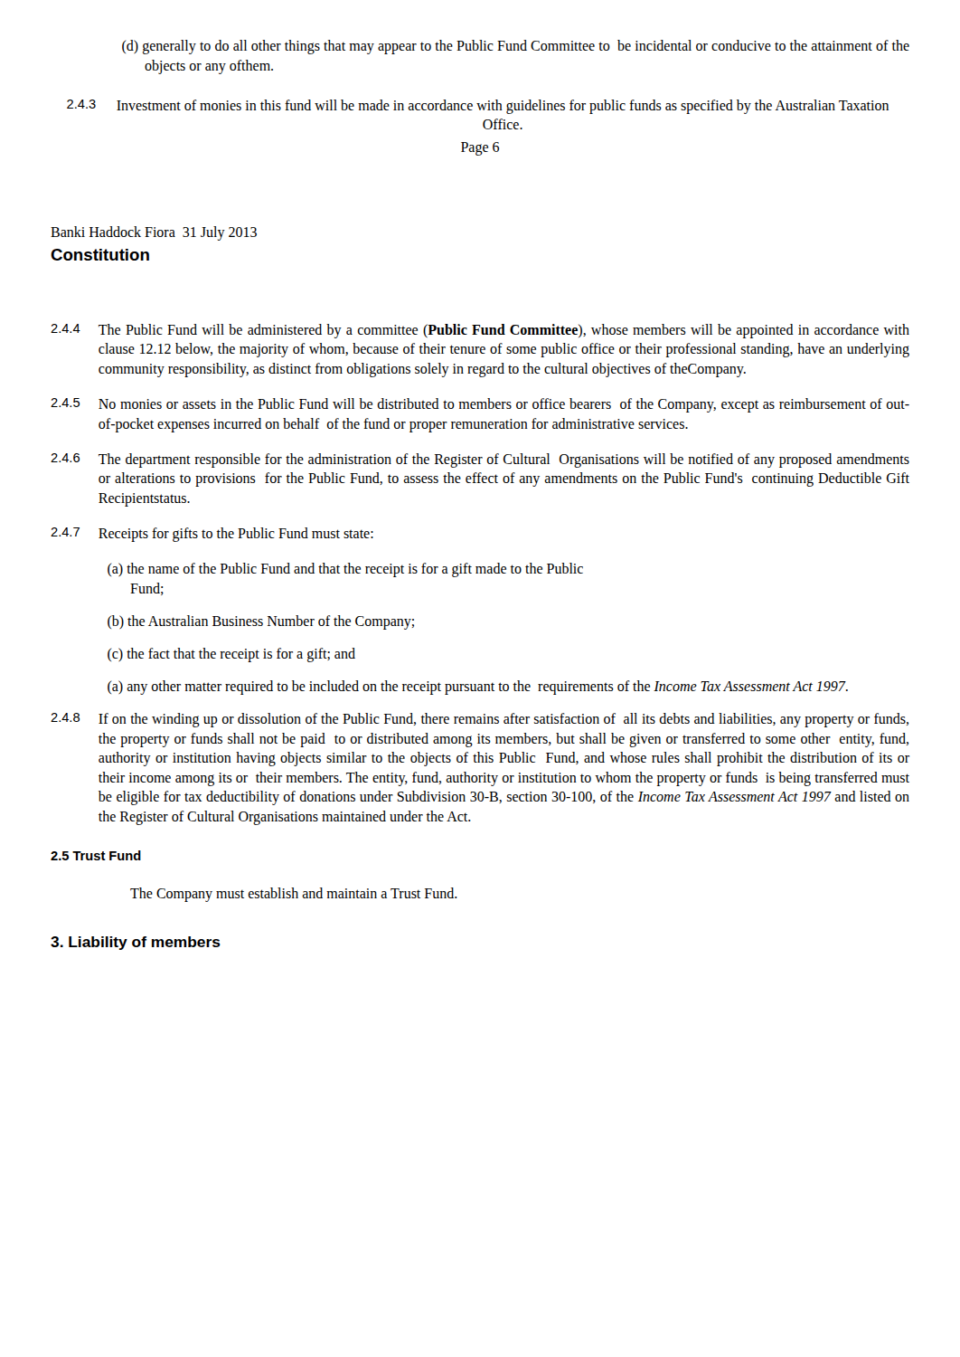(d) generally to do all other things that may appear to the Public Fund Committee to be incidental or conducive to the attainment of the objects or any ofthem.
2.4.3
Investment of monies in this fund will be made in accordance with guidelines for public funds as specified by the Australian Taxation Office.
Page 6
Banki Haddock Fiora 31 July 2013
Constitution
2.4.4
The Public Fund will be administered by a committee (Public Fund Committee), whose members will be appointed in accordance with clause 12.12 below, the majority of whom, because of their tenure of some public office or their professional standing, have an underlying community responsibility, as distinct from obligations solely in regard to the cultural objectives of theCompany.
2.4.5
No monies or assets in the Public Fund will be distributed to members or office bearers of the Company, except as reimbursement of out-of-pocket expenses incurred on behalf of the fund or proper remuneration for administrative services.
2.4.6
The department responsible for the administration of the Register of Cultural Organisations will be notified of any proposed amendments or alterations to provisions for the Public Fund, to assess the effect of any amendments on the Public Fund's continuing Deductible Gift Recipientstatus.
2.4.7
Receipts for gifts to the Public Fund must state:
(a) the name of the Public Fund and that the receipt is for a gift made to the Public
Fund;
(b) the Australian Business Number of the Company;
(c) the fact that the receipt is for a gift; and
(a) any other matter required to be included on the receipt pursuant to the requirements of the Income Tax Assessment Act 1997.
2.4.8
If on the winding up or dissolution of the Public Fund, there remains after satisfaction of all its debts and liabilities, any property or funds, the property or funds shall not be paid to or distributed among its members, but shall be given or transferred to some other entity, fund, authority or institution having objects similar to the objects of this Public Fund, and whose rules shall prohibit the distribution of its or their income among its or their members. The entity, fund, authority or institution to whom the property or funds is being transferred must be eligible for tax deductibility of donations under Subdivision 30-B, section 30-100, of the Income Tax Assessment Act 1997 and listed on the Register of Cultural Organisations maintained under the Act.
2.5 Trust Fund
The Company must establish and maintain a Trust Fund.
3. Liability of members